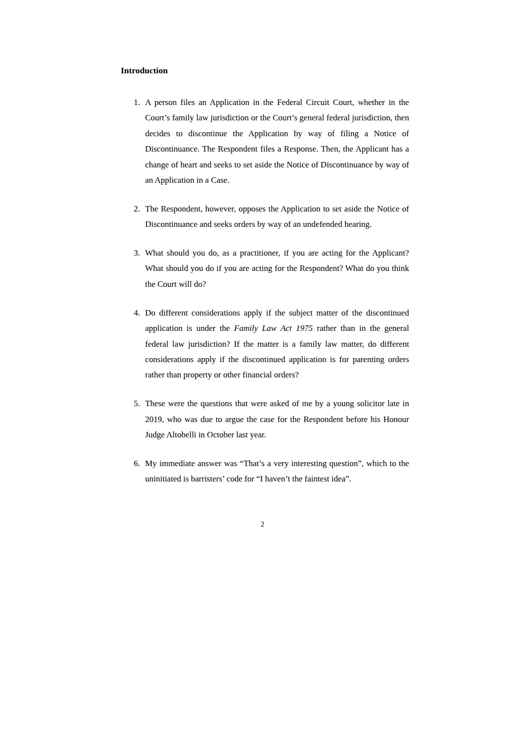Introduction
A person files an Application in the Federal Circuit Court, whether in the Court’s family law jurisdiction or the Court’s general federal jurisdiction, then decides to discontinue the Application by way of filing a Notice of Discontinuance. The Respondent files a Response. Then, the Applicant has a change of heart and seeks to set aside the Notice of Discontinuance by way of an Application in a Case.
The Respondent, however, opposes the Application to set aside the Notice of Discontinuance and seeks orders by way of an undefended hearing.
What should you do, as a practitioner, if you are acting for the Applicant? What should you do if you are acting for the Respondent? What do you think the Court will do?
Do different considerations apply if the subject matter of the discontinued application is under the Family Law Act 1975 rather than in the general federal law jurisdiction? If the matter is a family law matter, do different considerations apply if the discontinued application is for parenting orders rather than property or other financial orders?
These were the questions that were asked of me by a young solicitor late in 2019, who was due to argue the case for the Respondent before his Honour Judge Altobelli in October last year.
My immediate answer was “That’s a very interesting question”, which to the uninitiated is barristers’ code for “I haven’t the faintest idea”.
2